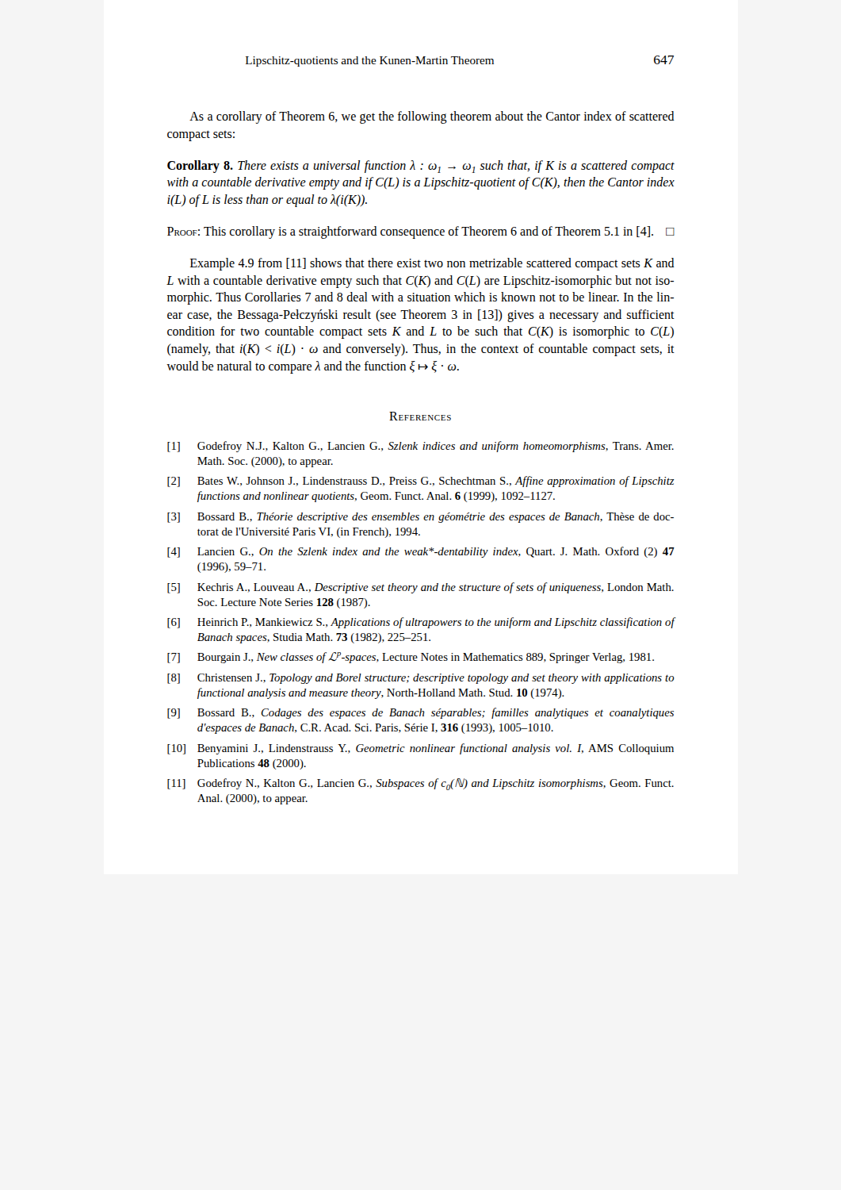Lipschitz-quotients and the Kunen-Martin Theorem 647
As a corollary of Theorem 6, we get the following theorem about the Cantor index of scattered compact sets:
Corollary 8. There exists a universal function λ : ω1 → ω1 such that, if K is a scattered compact with a countable derivative empty and if C(L) is a Lipschitz-quotient of C(K), then the Cantor index i(L) of L is less than or equal to λ(i(K)).
Proof: This corollary is a straightforward consequence of Theorem 6 and of Theorem 5.1 in [4].
Example 4.9 from [11] shows that there exist two non metrizable scattered compact sets K and L with a countable derivative empty such that C(K) and C(L) are Lipschitz-isomorphic but not isomorphic. Thus Corollaries 7 and 8 deal with a situation which is known not to be linear. In the linear case, the Bessaga-Pełczyński result (see Theorem 3 in [13]) gives a necessary and sufficient condition for two countable compact sets K and L to be such that C(K) is isomorphic to C(L) (namely, that i(K) < i(L) · ω and conversely). Thus, in the context of countable compact sets, it would be natural to compare λ and the function ξ ↦ ξ · ω.
References
[1] Godefroy N.J., Kalton G., Lancien G., Szlenk indices and uniform homeomorphisms, Trans. Amer. Math. Soc. (2000), to appear.
[2] Bates W., Johnson J., Lindenstrauss D., Preiss G., Schechtman S., Affine approximation of Lipschitz functions and nonlinear quotients, Geom. Funct. Anal. 6 (1999), 1092–1127.
[3] Bossard B., Théorie descriptive des ensembles en géométrie des espaces de Banach, Thèse de doctorat de l'Université Paris VI, (in French), 1994.
[4] Lancien G., On the Szlenk index and the weak*-dentability index, Quart. J. Math. Oxford (2) 47 (1996), 59–71.
[5] Kechris A., Louveau A., Descriptive set theory and the structure of sets of uniqueness, London Math. Soc. Lecture Note Series 128 (1987).
[6] Heinrich P., Mankiewicz S., Applications of ultrapowers to the uniform and Lipschitz classification of Banach spaces, Studia Math. 73 (1982), 225–251.
[7] Bourgain J., New classes of ℒp-spaces, Lecture Notes in Mathematics 889, Springer Verlag, 1981.
[8] Christensen J., Topology and Borel structure; descriptive topology and set theory with applications to functional analysis and measure theory, North-Holland Math. Stud. 10 (1974).
[9] Bossard B., Codages des espaces de Banach séparables; familles analytiques et coanalytiques d'espaces de Banach, C.R. Acad. Sci. Paris, Série I, 316 (1993), 1005–1010.
[10] Benyamini J., Lindenstrauss Y., Geometric nonlinear functional analysis vol. I, AMS Colloquium Publications 48 (2000).
[11] Godefroy N., Kalton G., Lancien G., Subspaces of c0(ℕ) and Lipschitz isomorphisms, Geom. Funct. Anal. (2000), to appear.